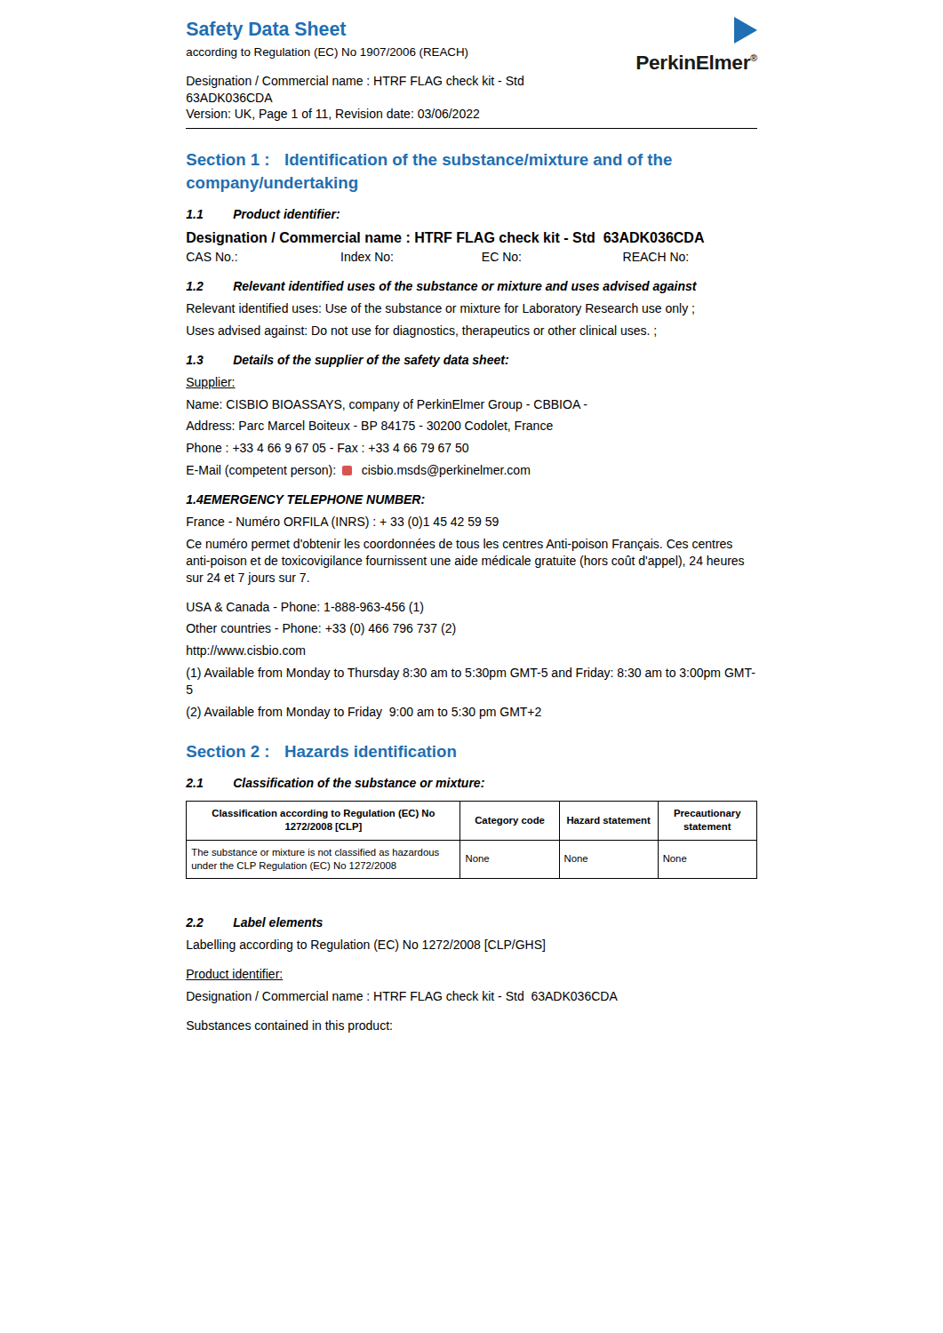Safety Data Sheet
according to Regulation (EC) No 1907/2006 (REACH)
Designation / Commercial name : HTRF FLAG check kit - Std 63ADK036CDA
Version: UK, Page 1 of 11, Revision date: 03/06/2022
PerkinElmer®
Section 1 : Identification of the substance/mixture and of the company/undertaking
1.1 Product identifier:
Designation / Commercial name : HTRF FLAG check kit - Std 63ADK036CDA
CAS No.: Index No: EC No: REACH No:
1.2 Relevant identified uses of the substance or mixture and uses advised against
Relevant identified uses: Use of the substance or mixture for Laboratory Research use only ;
Uses advised against: Do not use for diagnostics, therapeutics or other clinical uses. ;
1.3 Details of the supplier of the safety data sheet:
Supplier:
Name: CISBIO BIOASSAYS, company of PerkinElmer Group - CBBIOA -
Address: Parc Marcel Boiteux - BP 84175 - 30200 Codolet, France
Phone : +33 4 66 9 67 05 - Fax : +33 4 66 79 67 50
E-Mail (competent person): cisbio.msds@perkinelmer.com
1.4 EMERGENCY TELEPHONE NUMBER:
France - Numéro ORFILA (INRS) : + 33 (0)1 45 42 59 59
Ce numéro permet d'obtenir les coordonnées de tous les centres Anti-poison Français. Ces centres anti-poison et de toxicovigilance fournissent une aide médicale gratuite (hors coût d'appel), 24 heures sur 24 et 7 jours sur 7.
USA & Canada - Phone: 1-888-963-456 (1)
Other countries - Phone: +33 (0) 466 796 737 (2)
http://www.cisbio.com
(1) Available from Monday to Thursday 8:30 am to 5:30pm GMT-5 and Friday: 8:30 am to 3:00pm GMT-5
(2) Available from Monday to Friday 9:00 am to 5:30 pm GMT+2
Section 2 : Hazards identification
2.1 Classification of the substance or mixture:
| Classification according to Regulation (EC) No 1272/2008 [CLP] | Category code | Hazard statement | Precautionary statement |
| --- | --- | --- | --- |
| The substance or mixture is not classified as hazardous under the CLP Regulation (EC) No 1272/2008 | None | None | None |
2.2 Label elements
Labelling according to Regulation (EC) No 1272/2008 [CLP/GHS]
Product identifier:
Designation / Commercial name : HTRF FLAG check kit - Std 63ADK036CDA
Substances contained in this product: